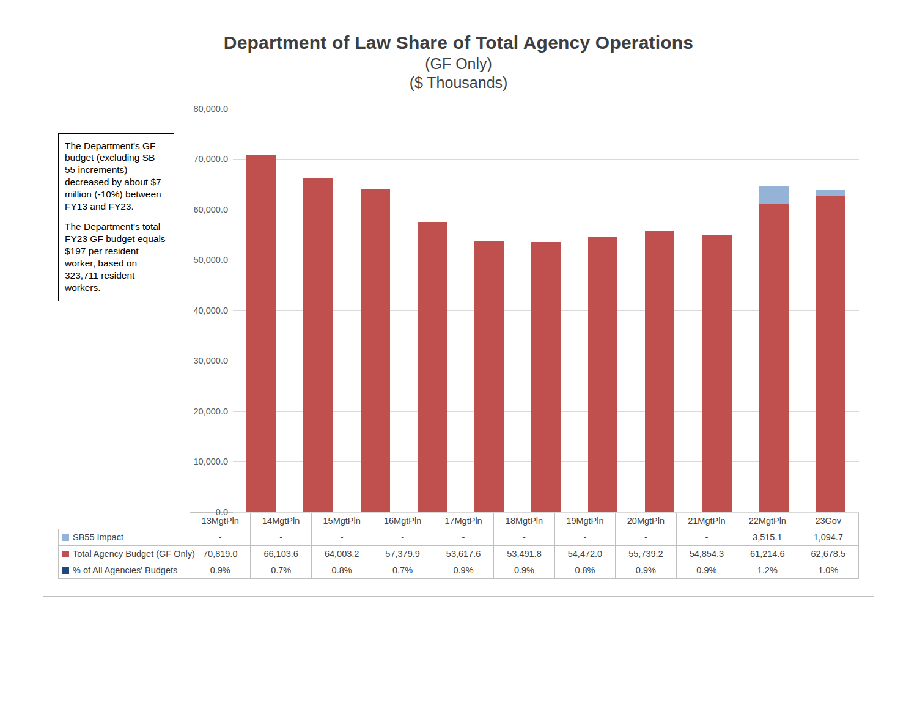Department of Law Share of Total Agency Operations
(GF Only)
($ Thousands)
The Department's GF budget (excluding SB 55 increments) decreased by about $7 million (-10%) between FY13 and FY23.
The Department's total FY23 GF budget equals $197 per resident worker, based on 323,711 resident workers.
80,000.0
70,000.0
60,000.0
50,000.0
40,000.0
30,000.0
20,000.0
10,000.0
0.0
| | 13MgtPln | 14MgtPln | 15MgtPln | 16MgtPln | 17MgtPln | 18MgtPln | 19MgtPln | 20MgtPln | 21MgtPln | 22MgtPln | 23Gov |
| --- | --- | --- | --- | --- | --- | --- | --- | --- | --- | --- | --- |
| SB55 Impact | - | - | - | - | - | - | - | - | - | 3,515.1 | 1,094.7 |
| Total Agency Budget (GF Only) | 70,819.0 | 66,103.6 | 64,003.2 | 57,379.9 | 53,617.6 | 53,491.8 | 54,472.0 | 55,739.2 | 54,854.3 | 61,214.6 | 62,678.5 |
| % of All Agencies' Budgets | 0.9% | 0.7% | 0.8% | 0.7% | 0.9% | 0.9% | 0.8% | 0.9% | 0.9% | 1.2% | 1.0% |